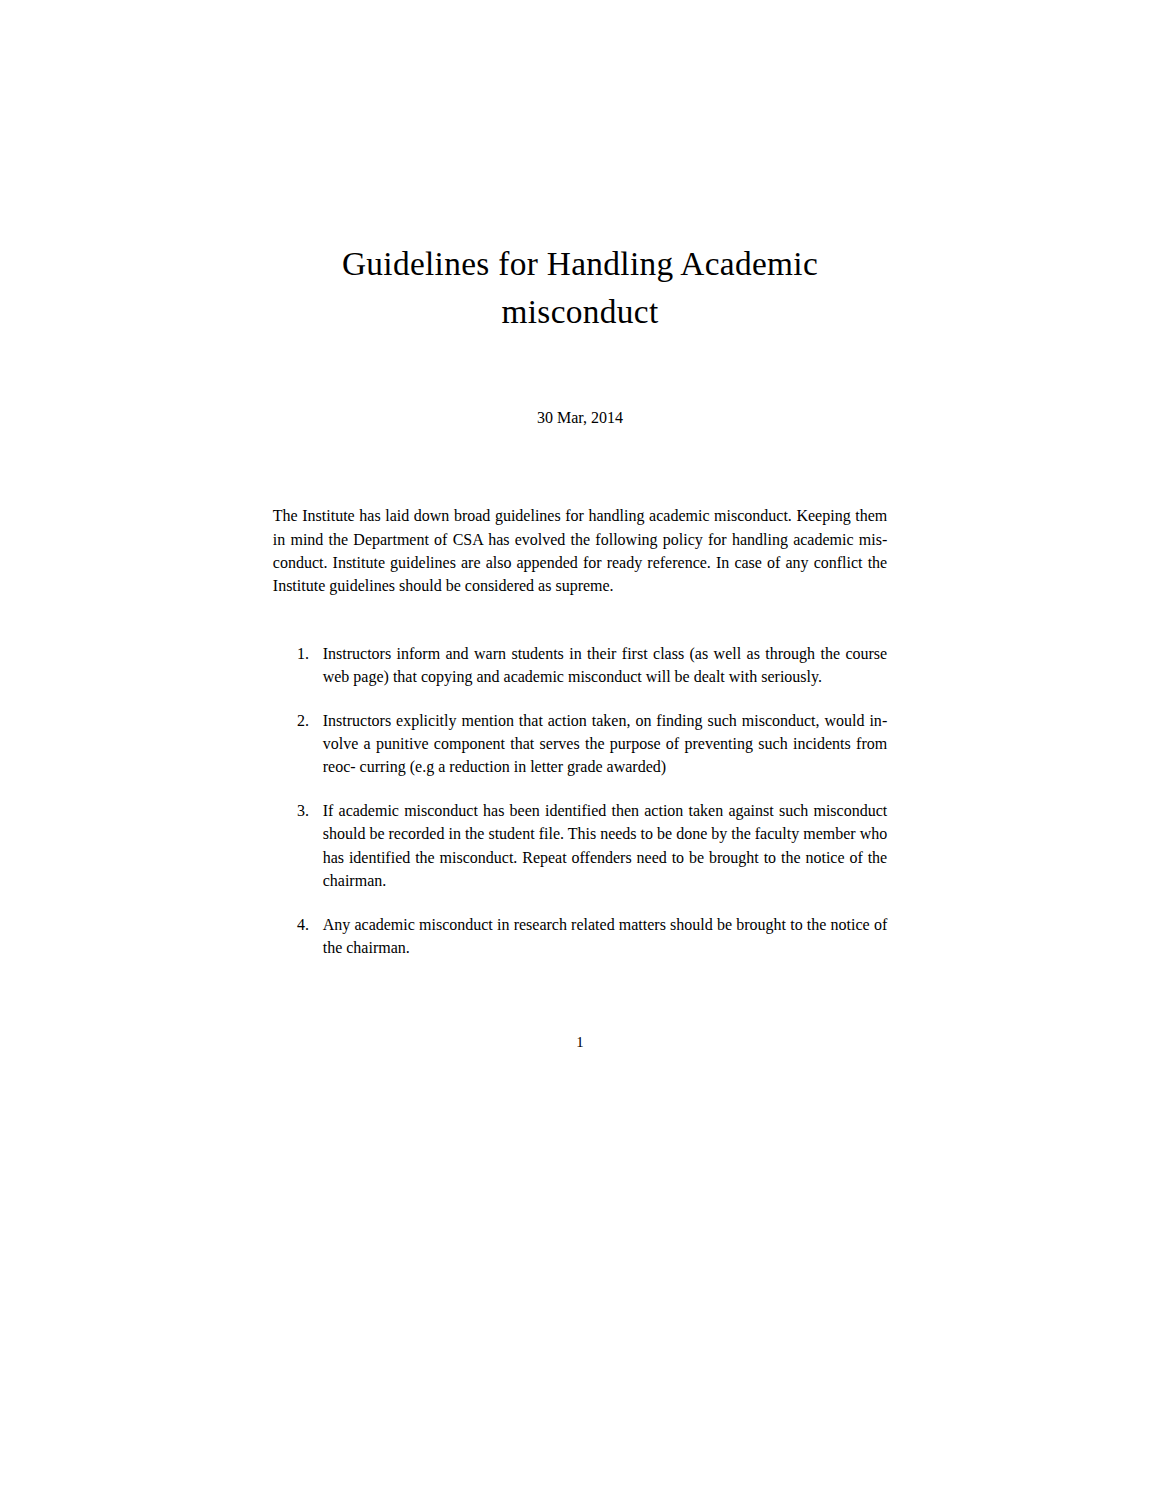Guidelines for Handling Academic misconduct
30 Mar, 2014
The Institute has laid down broad guidelines for handling academic misconduct. Keeping them in mind the Department of CSA has evolved the following policy for handling academic misconduct. Institute guidelines are also appended for ready reference. In case of any conflict the Institute guidelines should be considered as supreme.
Instructors inform and warn students in their first class (as well as through the course web page) that copying and academic misconduct will be dealt with seriously.
Instructors explicitly mention that action taken, on finding such misconduct, would involve a punitive component that serves the purpose of preventing such incidents from reoc- curring (e.g a reduction in letter grade awarded)
If academic misconduct has been identified then action taken against such misconduct should be recorded in the student file. This needs to be done by the faculty member who has identified the misconduct. Repeat offenders need to be brought to the notice of the chairman.
Any academic misconduct in research related matters should be brought to the notice of the chairman.
1